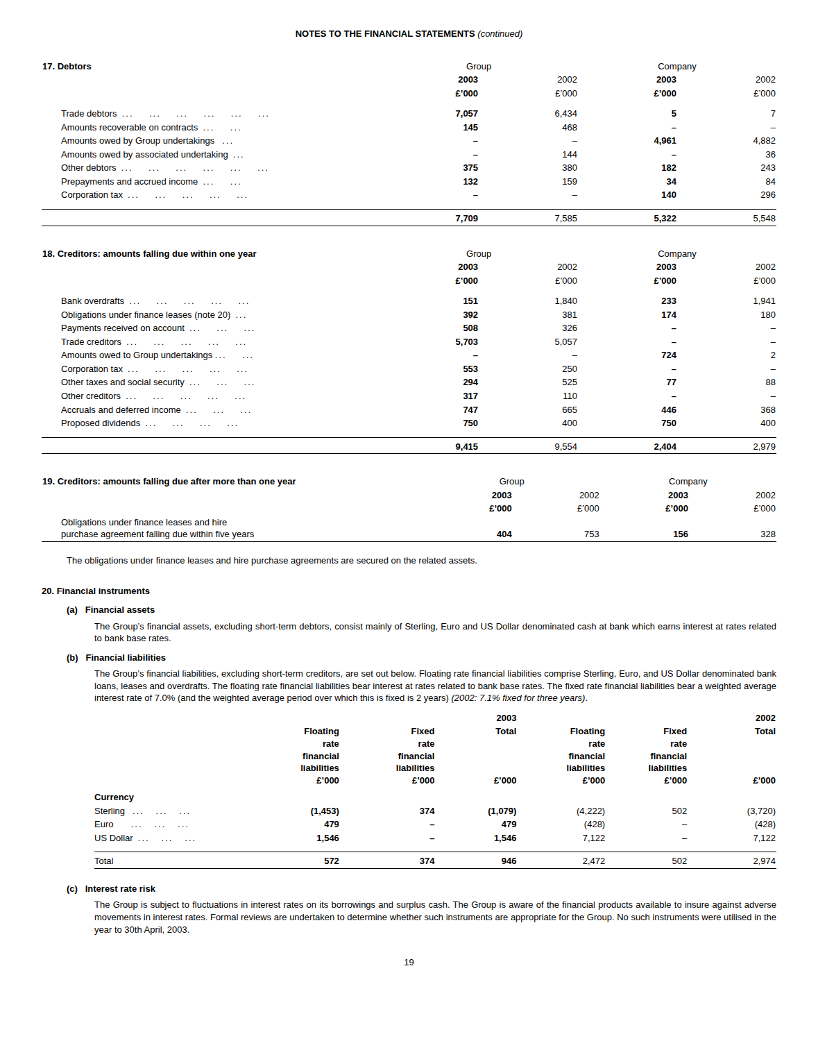NOTES TO THE FINANCIAL STATEMENTS (continued)
| 17. Debtors | Group | Company |
| | 2003 | 2002 | 2003 | 2002 |
| | £’000 | £’000 | £’000 | £’000 |
| Trade debtors ... ... ... ... ... ... | 7,057 | 6,434 | 5 | 7 |
| Amounts recoverable on contracts ... ... | 145 | 468 | – | – |
| Amounts owed by Group undertakings ... | – | – | 4,961 | 4,882 |
| Amounts owed by associated undertaking ... | – | 144 | – | 36 |
| Other debtors ... ... ... ... ... ... | 375 | 380 | 182 | 243 |
| Prepayments and accrued income ... ... | 132 | 159 | 34 | 84 |
| Corporation tax ... ... ... ... ... | – | – | 140 | 296 |
| | 7,709 | 7,585 | 5,322 | 5,548 |
| 18. Creditors: amounts falling due within one year | Group | Company |
| | 2003 | 2002 | 2003 | 2002 |
| | £’000 | £’000 | £’000 | £’000 |
| Bank overdrafts ... ... ... ... ... | 151 | 1,840 | 233 | 1,941 |
| Obligations under finance leases (note 20) ... | 392 | 381 | 174 | 180 |
| Payments received on account ... ... ... | 508 | 326 | – | – |
| Trade creditors ... ... ... ... ... | 5,703 | 5,057 | – | – |
| Amounts owed to Group undertakings ... ... | – | – | 724 | 2 |
| Corporation tax ... ... ... ... ... | 553 | 250 | – | – |
| Other taxes and social security ... ... ... | 294 | 525 | 77 | 88 |
| Other creditors ... ... ... ... ... | 317 | 110 | – | – |
| Accruals and deferred income ... ... ... | 747 | 665 | 446 | 368 |
| Proposed dividends ... ... ... ... | 750 | 400 | 750 | 400 |
| | 9,415 | 9,554 | 2,404 | 2,979 |
| 19. Creditors: amounts falling due after more than one year | Group | Company |
| | 2003 | 2002 | 2003 | 2002 |
| | £’000 | £’000 | £’000 | £’000 |
| Obligations under finance leases and hire purchase agreement falling due within five years | 404 | 753 | 156 | 328 |
The obligations under finance leases and hire purchase agreements are secured on the related assets.
20. Financial instruments
(a) Financial assets
The Group’s financial assets, excluding short-term debtors, consist mainly of Sterling, Euro and US Dollar denominated cash at bank which earns interest at rates related to bank base rates.
(b) Financial liabilities
The Group’s financial liabilities, excluding short-term creditors, are set out below. Floating rate financial liabilities comprise Sterling, Euro, and US Dollar denominated bank loans, leases and overdrafts. The floating rate financial liabilities bear interest at rates related to bank base rates. The fixed rate financial liabilities bear a weighted average interest rate of 7.0% (and the weighted average period over which this is fixed is 2 years) (2002: 7.1% fixed for three years).
| | | | 2003 | | | 2002 |
| --- | --- | --- | --- | --- | --- | --- |
| | Floating rate financial liabilities £’000 | Fixed rate financial liabilities £’000 | Total £’000 | Floating rate financial liabilities £’000 | Fixed rate financial liabilities £’000 | Total £’000 |
| Currency | |
| Sterling ... ... ... | (1,453) | 374 | (1,079) | (4,222) | 502 | (3,720) |
| Euro ... ... ... | 479 | – | 479 | (428) | – | (428) |
| US Dollar ... ... ... | 1,546 | – | 1,546 | 7,122 | – | 7,122 |
| Total | 572 | 374 | 946 | 2,472 | 502 | 2,974 |
(c) Interest rate risk
The Group is subject to fluctuations in interest rates on its borrowings and surplus cash. The Group is aware of the financial products available to insure against adverse movements in interest rates. Formal reviews are undertaken to determine whether such instruments are appropriate for the Group. No such instruments were utilised in the year to 30th April, 2003.
19